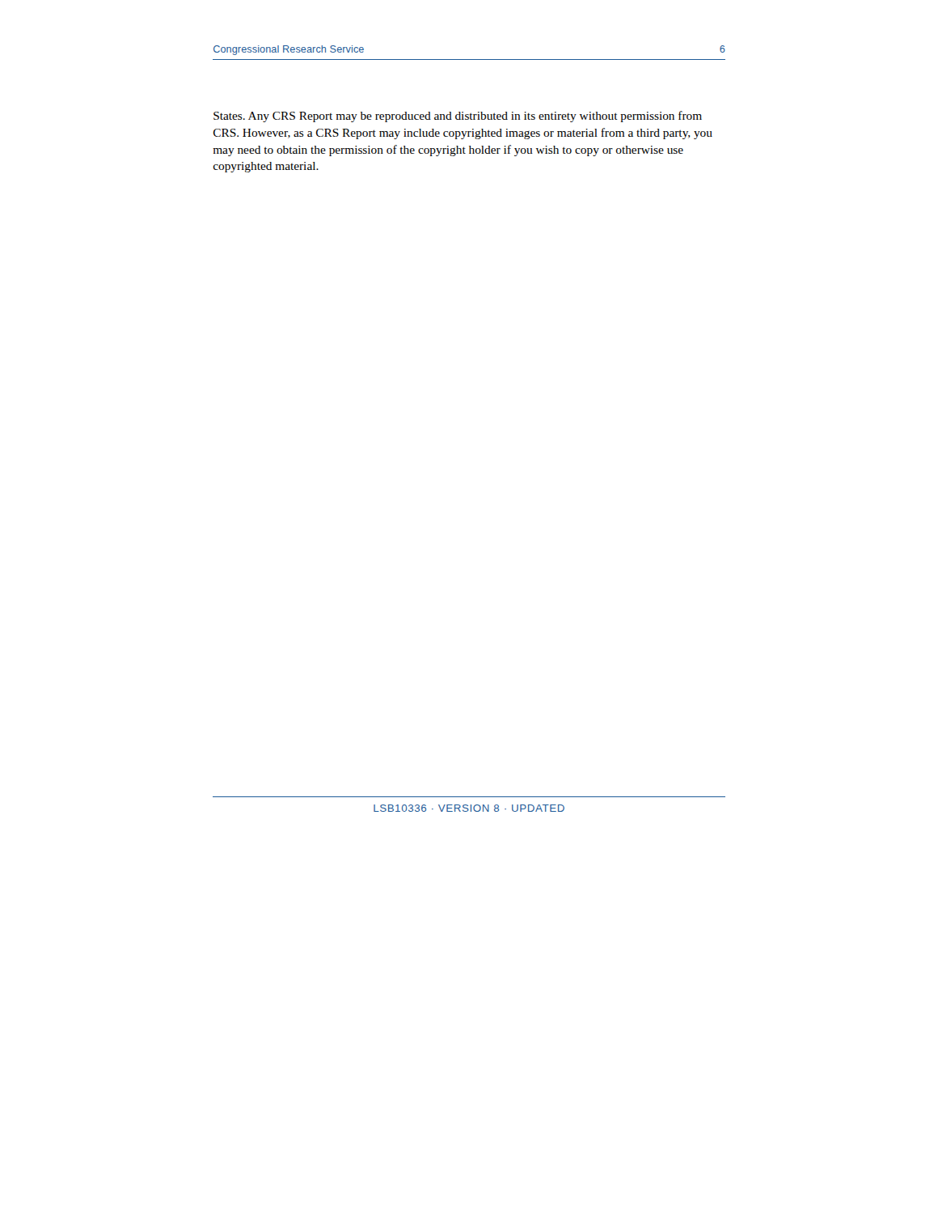Congressional Research Service 6
States. Any CRS Report may be reproduced and distributed in its entirety without permission from CRS. However, as a CRS Report may include copyrighted images or material from a third party, you may need to obtain the permission of the copyright holder if you wish to copy or otherwise use copyrighted material.
LSB10336 · VERSION 8 · UPDATED